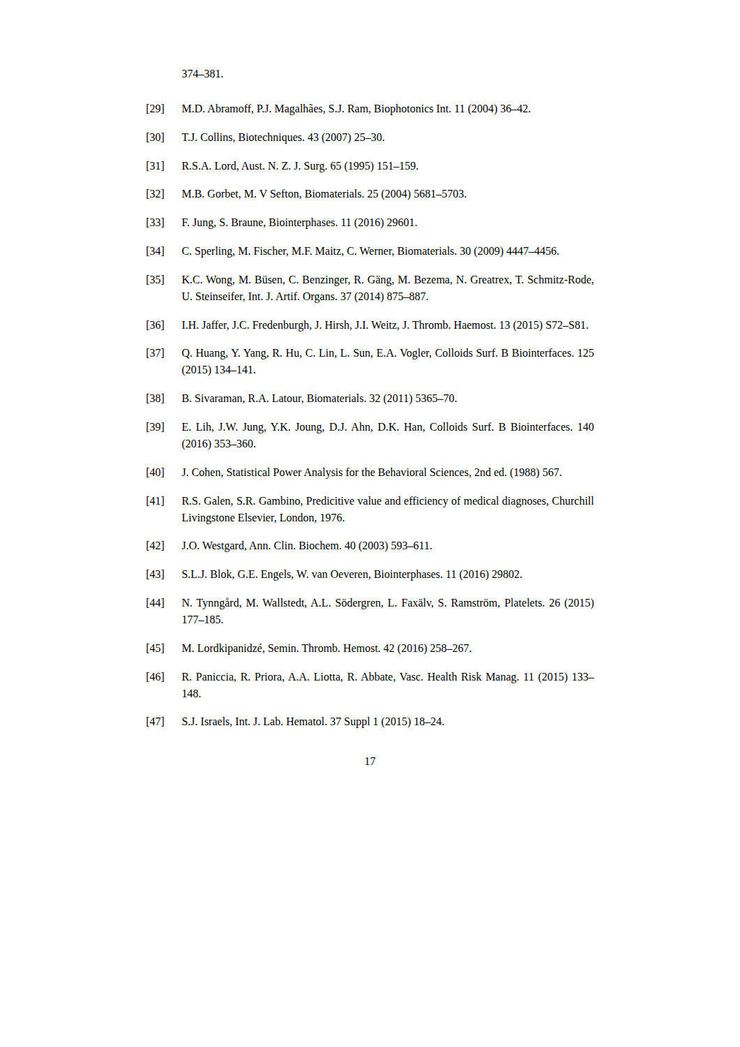374–381.
[29] M.D. Abramoff, P.J. Magalhães, S.J. Ram, Biophotonics Int. 11 (2004) 36–42.
[30] T.J. Collins, Biotechniques. 43 (2007) 25–30.
[31] R.S.A. Lord, Aust. N. Z. J. Surg. 65 (1995) 151–159.
[32] M.B. Gorbet, M. V Sefton, Biomaterials. 25 (2004) 5681–5703.
[33] F. Jung, S. Braune, Biointerphases. 11 (2016) 29601.
[34] C. Sperling, M. Fischer, M.F. Maitz, C. Werner, Biomaterials. 30 (2009) 4447–4456.
[35] K.C. Wong, M. Büsen, C. Benzinger, R. Gäng, M. Bezema, N. Greatrex, T. Schmitz-Rode, U. Steinseifer, Int. J. Artif. Organs. 37 (2014) 875–887.
[36] I.H. Jaffer, J.C. Fredenburgh, J. Hirsh, J.I. Weitz, J. Thromb. Haemost. 13 (2015) S72–S81.
[37] Q. Huang, Y. Yang, R. Hu, C. Lin, L. Sun, E.A. Vogler, Colloids Surf. B Biointerfaces. 125 (2015) 134–141.
[38] B. Sivaraman, R.A. Latour, Biomaterials. 32 (2011) 5365–70.
[39] E. Lih, J.W. Jung, Y.K. Joung, D.J. Ahn, D.K. Han, Colloids Surf. B Biointerfaces. 140 (2016) 353–360.
[40] J. Cohen, Statistical Power Analysis for the Behavioral Sciences, 2nd ed. (1988) 567.
[41] R.S. Galen, S.R. Gambino, Predicitive value and efficiency of medical diagnoses, Churchill Livingstone Elsevier, London, 1976.
[42] J.O. Westgard, Ann. Clin. Biochem. 40 (2003) 593–611.
[43] S.L.J. Blok, G.E. Engels, W. van Oeveren, Biointerphases. 11 (2016) 29802.
[44] N. Tynngård, M. Wallstedt, A.L. Södergren, L. Faxälv, S. Ramström, Platelets. 26 (2015) 177–185.
[45] M. Lordkipanidzé, Semin. Thromb. Hemost. 42 (2016) 258–267.
[46] R. Paniccia, R. Priora, A.A. Liotta, R. Abbate, Vasc. Health Risk Manag. 11 (2015) 133–148.
[47] S.J. Israels, Int. J. Lab. Hematol. 37 Suppl 1 (2015) 18–24.
17